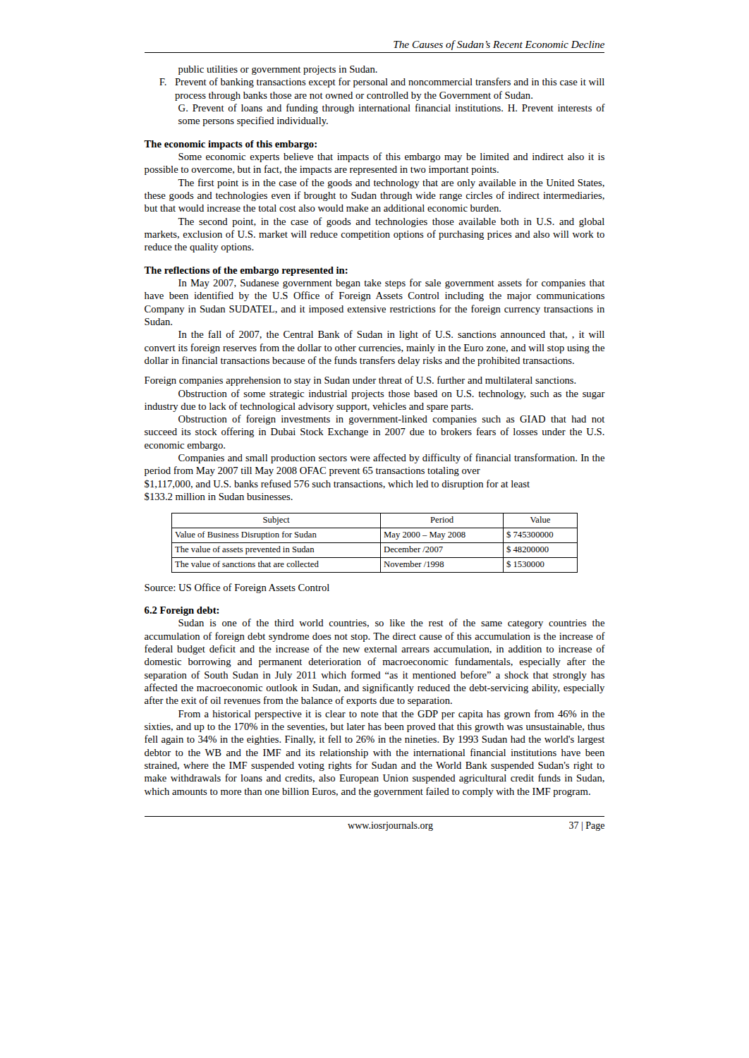The Causes of Sudan’s Recent Economic Decline
public utilities or government projects in Sudan.
F. Prevent of banking transactions except for personal and noncommercial transfers and in this case it will process through banks those are not owned or controlled by the Government of Sudan.
G. Prevent of loans and funding through international financial institutions. H. Prevent interests of some persons specified individually.
The economic impacts of this embargo:
Some economic experts believe that impacts of this embargo may be limited and indirect also it is possible to overcome, but in fact, the impacts are represented in two important points.
The first point is in the case of the goods and technology that are only available in the United States, these goods and technologies even if brought to Sudan through wide range circles of indirect intermediaries, but that would increase the total cost also would make an additional economic burden.
The second point, in the case of goods and technologies those available both in U.S. and global markets, exclusion of U.S. market will reduce competition options of purchasing prices and also will work to reduce the quality options.
The reflections of the embargo represented in:
In May 2007, Sudanese government began take steps for sale government assets for companies that have been identified by the U.S Office of Foreign Assets Control including the major communications Company in Sudan SUDATEL, and it imposed extensive restrictions for the foreign currency transactions in Sudan.
In the fall of 2007, the Central Bank of Sudan in light of U.S. sanctions announced that, , it will convert its foreign reserves from the dollar to other currencies, mainly in the Euro zone, and will stop using the dollar in financial transactions because of the funds transfers delay risks and the prohibited transactions.
Foreign companies apprehension to stay in Sudan under threat of U.S. further and multilateral sanctions.
Obstruction of some strategic industrial projects those based on U.S. technology, such as the sugar industry due to lack of technological advisory support, vehicles and spare parts.
Obstruction of foreign investments in government-linked companies such as GIAD that had not succeed its stock offering in Dubai Stock Exchange in 2007 due to brokers fears of losses under the U.S. economic embargo.
Companies and small production sectors were affected by difficulty of financial transformation. In the period from May 2007 till May 2008 OFAC prevent 65 transactions totaling over
$1,117,000, and U.S. banks refused 576 such transactions, which led to disruption for at least
$133.2 million in Sudan businesses.
| Subject | Period | Value |
| Value of Business Disruption for Sudan | May 2000 – May 2008 | $ 745300000 |
| The value of assets prevented in Sudan | December /2007 | $ 48200000 |
| The value of sanctions that are collected | November /1998 | $ 1530000 |
Source: US Office of Foreign Assets Control
6.2 Foreign debt:
Sudan is one of the third world countries, so like the rest of the same category countries the accumulation of foreign debt syndrome does not stop. The direct cause of this accumulation is the increase of federal budget deficit and the increase of the new external arrears accumulation, in addition to increase of domestic borrowing and permanent deterioration of macroeconomic fundamentals, especially after the separation of South Sudan in July 2011 which formed “as it mentioned before” a shock that strongly has affected the macroeconomic outlook in Sudan, and significantly reduced the debt-servicing ability, especially after the exit of oil revenues from the balance of exports due to separation.
From a historical perspective it is clear to note that the GDP per capita has grown from 46% in the sixties, and up to the 170% in the seventies, but later has been proved that this growth was unsustainable, thus fell again to 34% in the eighties. Finally, it fell to 26% in the nineties. By 1993 Sudan had the world's largest debtor to the WB and the IMF and its relationship with the international financial institutions have been strained, where the IMF suspended voting rights for Sudan and the World Bank suspended Sudan's right to make withdrawals for loans and credits, also European Union suspended agricultural credit funds in Sudan, which amounts to more than one billion Euros, and the government failed to comply with the IMF program.
www.iosrjournals.org
37 | Page